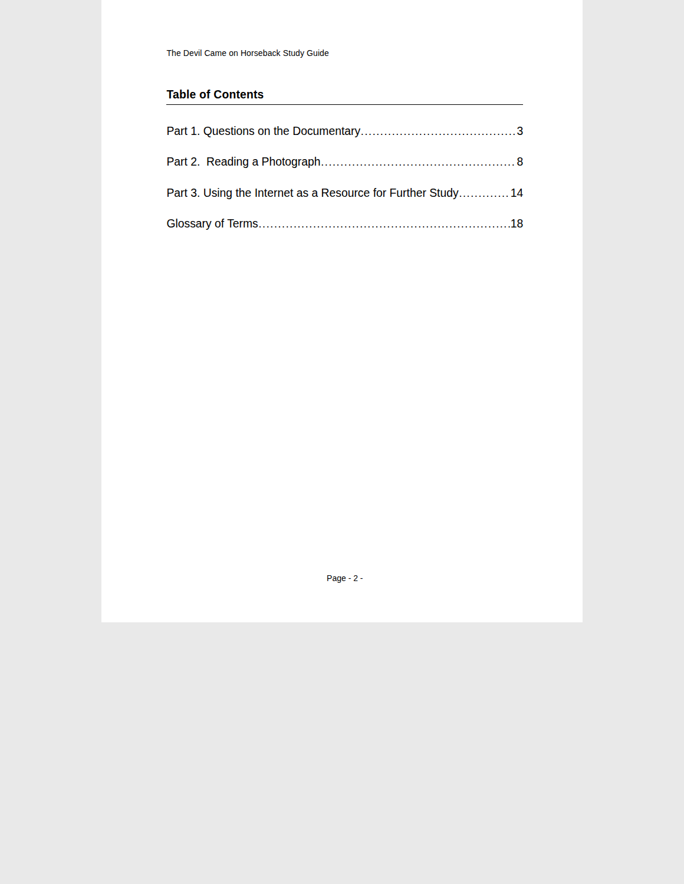The Devil Came on Horseback Study Guide
Table of Contents
Part 1. Questions on the Documentary .......................................................................................................................................... 3
Part 2. Reading a Photograph .......................................................................................................................................... 8
Part 3. Using the Internet as a Resource for Further Study .......................................................................................................................................... 14
Glossary of Terms .......................................................................................................................................... 18
Page - 2 -